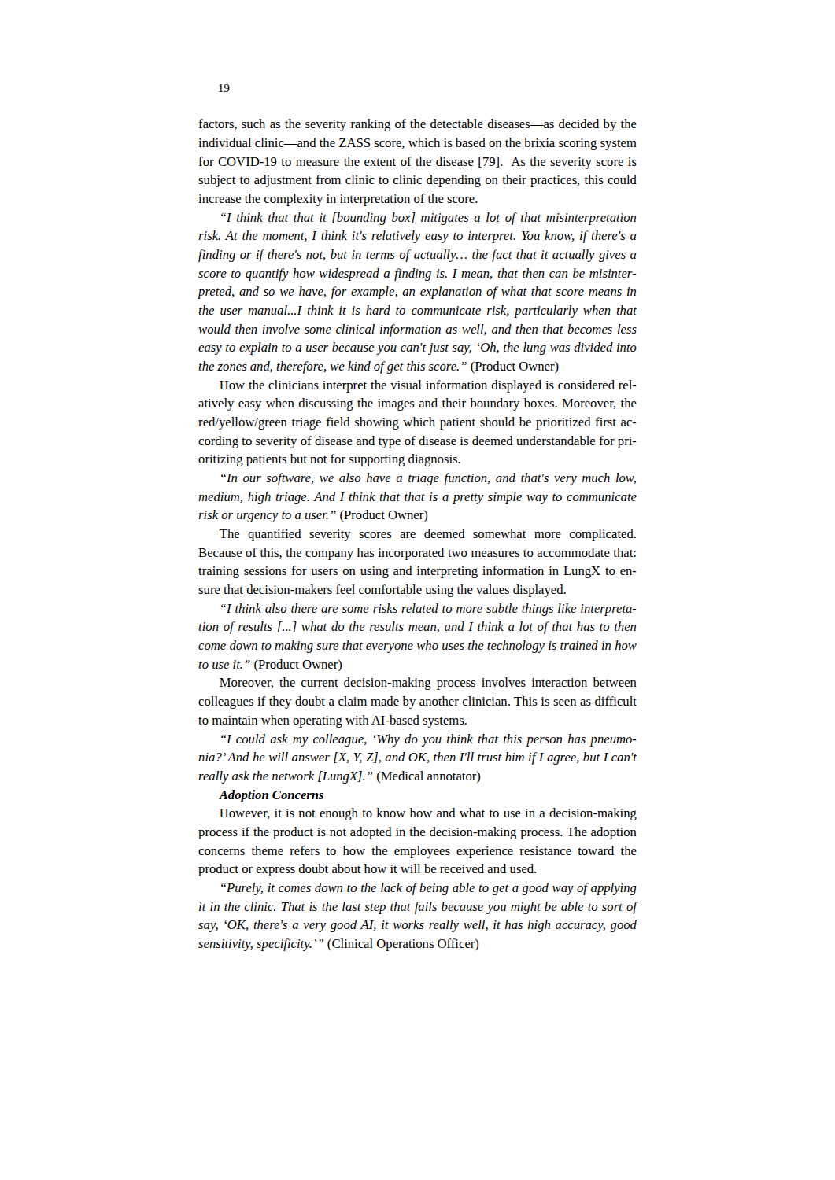19
factors, such as the severity ranking of the detectable diseases—as decided by the individual clinic—and the ZASS score, which is based on the brixia scoring system for COVID-19 to measure the extent of the disease [79]. As the severity score is subject to adjustment from clinic to clinic depending on their practices, this could increase the complexity in interpretation of the score.
“I think that that it [bounding box] mitigates a lot of that misinterpretation risk. At the moment, I think it's relatively easy to interpret. You know, if there's a finding or if there's not, but in terms of actually… the fact that it actually gives a score to quantify how widespread a finding is. I mean, that then can be misinterpreted, and so we have, for example, an explanation of what that score means in the user manual...I think it is hard to communicate risk, particularly when that would then involve some clinical information as well, and then that becomes less easy to explain to a user because you can't just say, ‘Oh, the lung was divided into the zones and, therefore, we kind of get this score.” (Product Owner)
How the clinicians interpret the visual information displayed is considered relatively easy when discussing the images and their boundary boxes. Moreover, the red/yellow/green triage field showing which patient should be prioritized first according to severity of disease and type of disease is deemed understandable for prioritizing patients but not for supporting diagnosis.
“In our software, we also have a triage function, and that's very much low, medium, high triage. And I think that that is a pretty simple way to communicate risk or urgency to a user.” (Product Owner)
The quantified severity scores are deemed somewhat more complicated. Because of this, the company has incorporated two measures to accommodate that: training sessions for users on using and interpreting information in LungX to ensure that decision-makers feel comfortable using the values displayed.
“I think also there are some risks related to more subtle things like interpretation of results [...] what do the results mean, and I think a lot of that has to then come down to making sure that everyone who uses the technology is trained in how to use it.” (Product Owner)
Moreover, the current decision-making process involves interaction between colleagues if they doubt a claim made by another clinician. This is seen as difficult to maintain when operating with AI-based systems.
“I could ask my colleague, ‘Why do you think that this person has pneumonia?’ And he will answer [X, Y, Z], and OK, then I'll trust him if I agree, but I can't really ask the network [LungX].” (Medical annotator)
Adoption Concerns
However, it is not enough to know how and what to use in a decision-making process if the product is not adopted in the decision-making process. The adoption concerns theme refers to how the employees experience resistance toward the product or express doubt about how it will be received and used.
“Purely, it comes down to the lack of being able to get a good way of applying it in the clinic. That is the last step that fails because you might be able to sort of say, ‘OK, there's a very good AI, it works really well, it has high accuracy, good sensitivity, specificity.’” (Clinical Operations Officer)